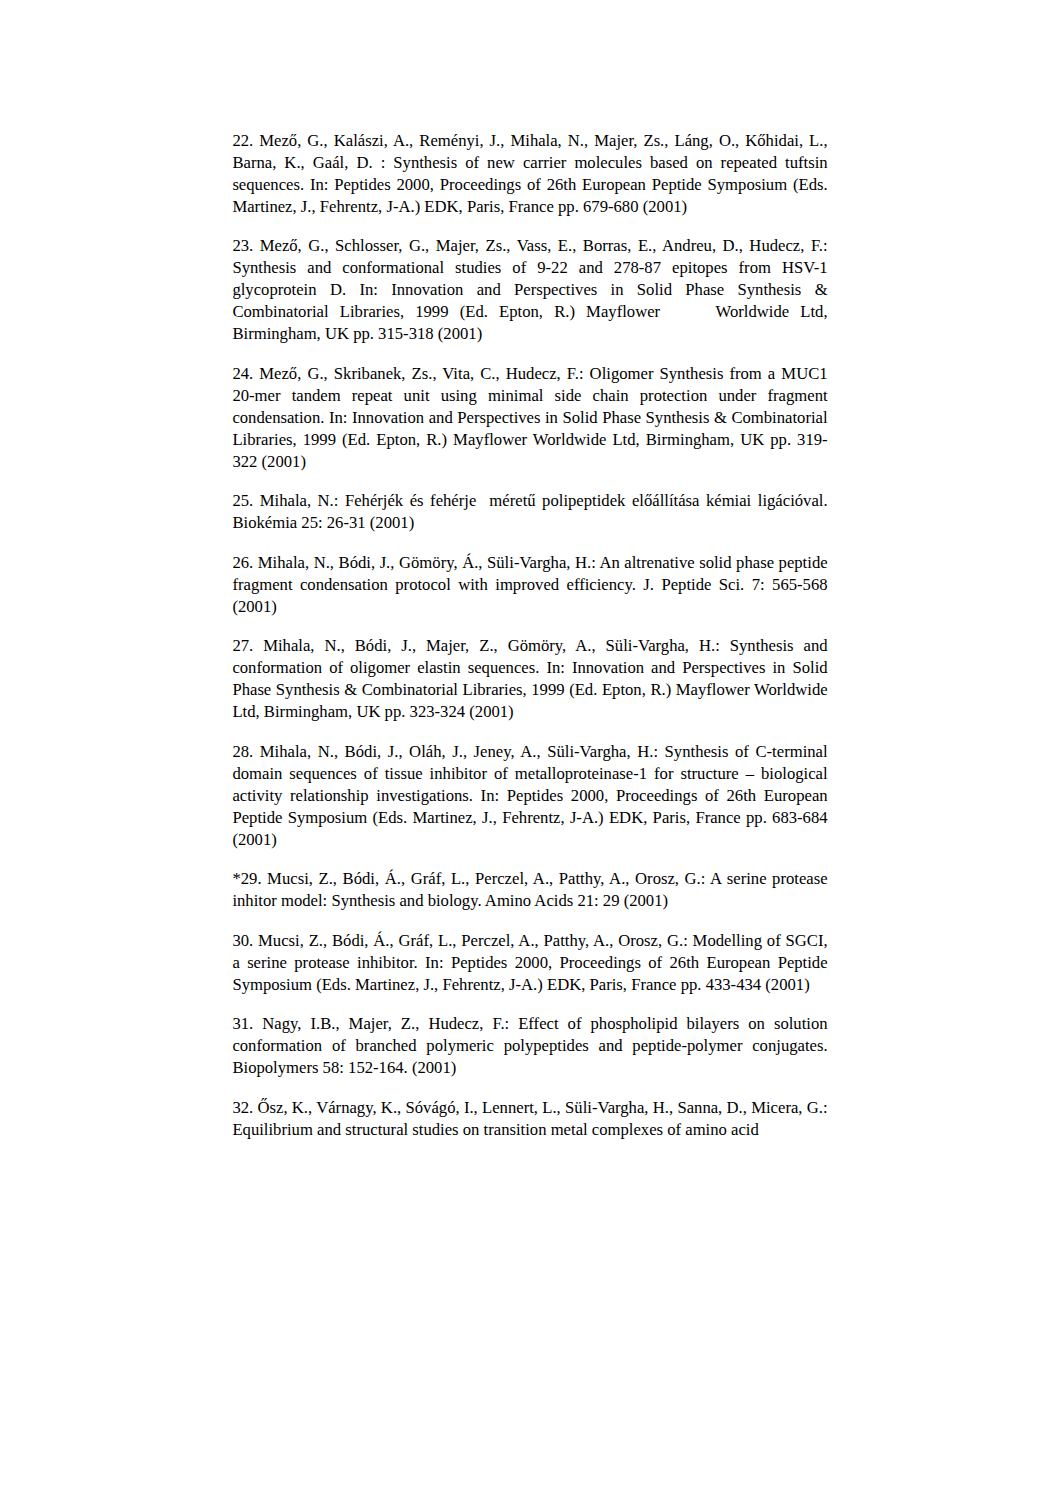22. Mező, G., Kalászi, A., Reményi, J., Mihala, N., Majer, Zs., Láng, O., Kőhidai, L., Barna, K., Gaál, D. : Synthesis of new carrier molecules based on repeated tuftsin sequences. In: Peptides 2000, Proceedings of 26th European Peptide Symposium (Eds. Martinez, J., Fehrentz, J-A.) EDK, Paris, France pp. 679-680 (2001)
23. Mező, G., Schlosser, G., Majer, Zs., Vass, E., Borras, E., Andreu, D., Hudecz, F.: Synthesis and conformational studies of 9-22 and 278-87 epitopes from HSV-1 glycoprotein D. In: Innovation and Perspectives in Solid Phase Synthesis & Combinatorial Libraries, 1999 (Ed. Epton, R.) Mayflower Worldwide Ltd, Birmingham, UK pp. 315-318 (2001)
24. Mező, G., Skribanek, Zs., Vita, C., Hudecz, F.: Oligomer Synthesis from a MUC1 20-mer tandem repeat unit using minimal side chain protection under fragment condensation. In: Innovation and Perspectives in Solid Phase Synthesis & Combinatorial Libraries, 1999 (Ed. Epton, R.) Mayflower Worldwide Ltd, Birmingham, UK pp. 319-322 (2001)
25. Mihala, N.: Fehérjék és fehérje méretű polipeptidek előállítása kémiai ligációval. Biokémia 25: 26-31 (2001)
26. Mihala, N., Bódi, J., Gömöry, Á., Süli-Vargha, H.: An altrenative solid phase peptide fragment condensation protocol with improved efficiency. J. Peptide Sci. 7: 565-568 (2001)
27. Mihala, N., Bódi, J., Majer, Z., Gömöry, A., Süli-Vargha, H.: Synthesis and conformation of oligomer elastin sequences. In: Innovation and Perspectives in Solid Phase Synthesis & Combinatorial Libraries, 1999 (Ed. Epton, R.) Mayflower Worldwide Ltd, Birmingham, UK pp. 323-324 (2001)
28. Mihala, N., Bódi, J., Oláh, J., Jeney, A., Süli-Vargha, H.: Synthesis of C-terminal domain sequences of tissue inhibitor of metalloproteinase-1 for structure – biological activity relationship investigations. In: Peptides 2000, Proceedings of 26th European Peptide Symposium (Eds. Martinez, J., Fehrentz, J-A.) EDK, Paris, France pp. 683-684 (2001)
*29. Mucsi, Z., Bódi, Á., Gráf, L., Perczel, A., Patthy, A., Orosz, G.: A serine protease inhitor model: Synthesis and biology. Amino Acids 21: 29 (2001)
30. Mucsi, Z., Bódi, Á., Gráf, L., Perczel, A., Patthy, A., Orosz, G.: Modelling of SGCI, a serine protease inhibitor. In: Peptides 2000, Proceedings of 26th European Peptide Symposium (Eds. Martinez, J., Fehrentz, J-A.) EDK, Paris, France pp. 433-434 (2001)
31. Nagy, I.B., Majer, Z., Hudecz, F.: Effect of phospholipid bilayers on solution conformation of branched polymeric polypeptides and peptide-polymer conjugates. Biopolymers 58: 152-164. (2001)
32. Ősz, K., Várnagy, K., Sóvágó, I., Lennert, L., Süli-Vargha, H., Sanna, D., Micera, G.: Equilibrium and structural studies on transition metal complexes of amino acid